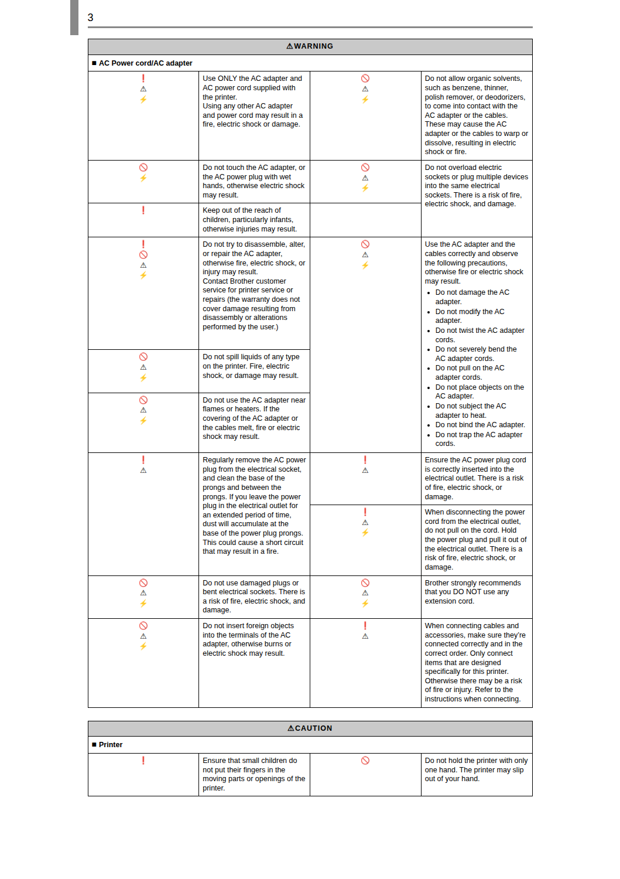3
| ⚠WARNING |
| ■ AC Power cord/AC adapter |
| ❗ ⚠ ⚡ | Use ONLY the AC adapter and AC power cord supplied with the printer. Using any other AC adapter and power cord may result in a fire, electric shock or damage. | 🚫 ⚠ ⚡ | Do not allow organic solvents, such as benzene, thinner, polish remover, or deodorizers, to come into contact with the AC adapter or the cables. These may cause the AC adapter or the cables to warp or dissolve, resulting in electric shock or fire. |
| 🚫 ⚡ | Do not touch the AC adapter, or the AC power plug with wet hands, otherwise electric shock may result. | 🚫 ⚠ ⚡ | Do not overload electric sockets or plug multiple devices into the same electrical sockets. There is a risk of fire, electric shock, and damage. |
| ❗ | Keep out of the reach of children, particularly infants, otherwise injuries may result. | |
| ❗ 🚫 ⚠ ⚡ | Do not try to disassemble, alter, or repair the AC adapter, otherwise fire, electric shock, or injury may result. Contact Brother customer service for printer service or repairs (the warranty does not cover damage resulting from disassembly or alterations performed by the user.) | 🚫 ⚠ ⚡ | Use the AC adapter and the cables correctly and observe the following precautions, otherwise fire or electric shock may result. Do not damage the AC adapter. Do not modify the AC adapter. Do not twist the AC adapter cords. Do not severely bend the AC adapter cords. Do not pull on the AC adapter cords. Do not place objects on the AC adapter. Do not subject the AC adapter to heat. Do not bind the AC adapter. Do not trap the AC adapter cords. |
| 🚫 ⚠ ⚡ | Do not spill liquids of any type on the printer. Fire, electric shock, or damage may result. |
| 🚫 ⚠ ⚡ | Do not use the AC adapter near flames or heaters. If the covering of the AC adapter or the cables melt, fire or electric shock may result. |
| ❗ ⚠ | Regularly remove the AC power plug from the electrical socket, and clean the base of the prongs and between the prongs. If you leave the power plug in the electrical outlet for an extended period of time, dust will accumulate at the base of the power plug prongs. This could cause a short circuit that may result in a fire. | ❗ ⚠ | Ensure the AC power plug cord is correctly inserted into the electrical outlet. There is a risk of fire, electric shock, or damage. |
| ❗ ⚠ ⚡ | When disconnecting the power cord from the electrical outlet, do not pull on the cord. Hold the power plug and pull it out of the electrical outlet. There is a risk of fire, electric shock, or damage. |
| 🚫 ⚠ ⚡ | Do not use damaged plugs or bent electrical sockets. There is a risk of fire, electric shock, and damage. | 🚫 ⚠ ⚡ | Brother strongly recommends that you DO NOT use any extension cord. |
| 🚫 ⚠ ⚡ | Do not insert foreign objects into the terminals of the AC adapter, otherwise burns or electric shock may result. | ❗ ⚠ | When connecting cables and accessories, make sure they’re connected correctly and in the correct order. Only connect items that are designed specifically for this printer. Otherwise there may be a risk of fire or injury. Refer to the instructions when connecting. |
| ⚠CAUTION |
| ■ Printer |
| ❗ | Ensure that small children do not put their fingers in the moving parts or openings of the printer. | 🚫 | Do not hold the printer with only one hand. The printer may slip out of your hand. |